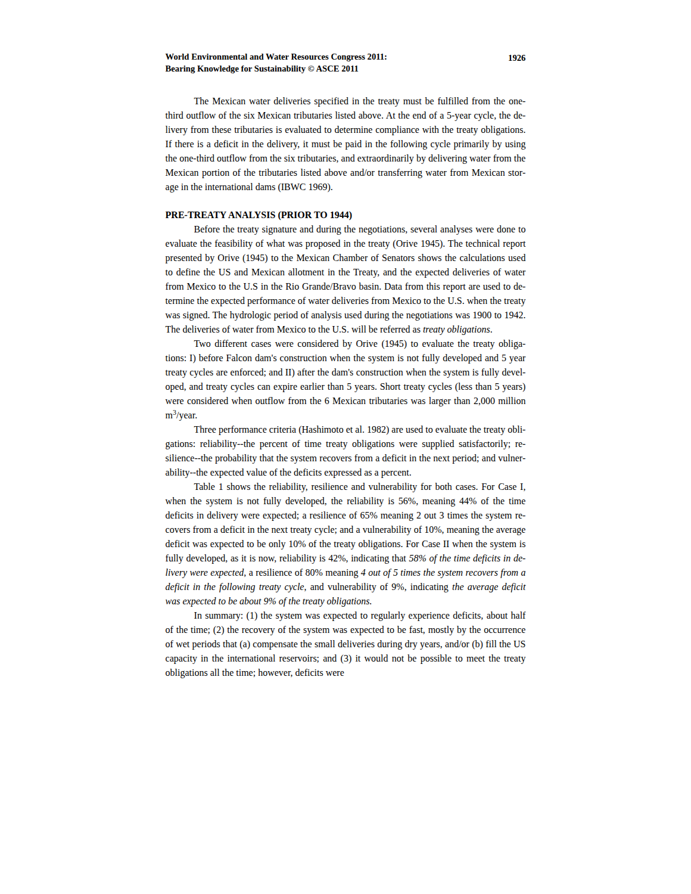World Environmental and Water Resources Congress 2011:
Bearing Knowledge for Sustainability © ASCE 2011
1926
The Mexican water deliveries specified in the treaty must be fulfilled from the one-third outflow of the six Mexican tributaries listed above. At the end of a 5-year cycle, the delivery from these tributaries is evaluated to determine compliance with the treaty obligations. If there is a deficit in the delivery, it must be paid in the following cycle primarily by using the one-third outflow from the six tributaries, and extraordinarily by delivering water from the Mexican portion of the tributaries listed above and/or transferring water from Mexican storage in the international dams (IBWC 1969).
PRE-TREATY ANALYSIS (PRIOR TO 1944)
Before the treaty signature and during the negotiations, several analyses were done to evaluate the feasibility of what was proposed in the treaty (Orive 1945). The technical report presented by Orive (1945) to the Mexican Chamber of Senators shows the calculations used to define the US and Mexican allotment in the Treaty, and the expected deliveries of water from Mexico to the U.S in the Rio Grande/Bravo basin. Data from this report are used to determine the expected performance of water deliveries from Mexico to the U.S. when the treaty was signed. The hydrologic period of analysis used during the negotiations was 1900 to 1942. The deliveries of water from Mexico to the U.S. will be referred as treaty obligations.
Two different cases were considered by Orive (1945) to evaluate the treaty obligations: I) before Falcon dam's construction when the system is not fully developed and 5 year treaty cycles are enforced; and II) after the dam's construction when the system is fully developed, and treaty cycles can expire earlier than 5 years. Short treaty cycles (less than 5 years) were considered when outflow from the 6 Mexican tributaries was larger than 2,000 million m3/year.
Three performance criteria (Hashimoto et al. 1982) are used to evaluate the treaty obligations: reliability--the percent of time treaty obligations were supplied satisfactorily; resilience--the probability that the system recovers from a deficit in the next period; and vulnerability--the expected value of the deficits expressed as a percent.
Table 1 shows the reliability, resilience and vulnerability for both cases. For Case I, when the system is not fully developed, the reliability is 56%, meaning 44% of the time deficits in delivery were expected; a resilience of 65% meaning 2 out 3 times the system recovers from a deficit in the next treaty cycle; and a vulnerability of 10%, meaning the average deficit was expected to be only 10% of the treaty obligations. For Case II when the system is fully developed, as it is now, reliability is 42%, indicating that 58% of the time deficits in delivery were expected, a resilience of 80% meaning 4 out of 5 times the system recovers from a deficit in the following treaty cycle, and vulnerability of 9%, indicating the average deficit was expected to be about 9% of the treaty obligations.
In summary: (1) the system was expected to regularly experience deficits, about half of the time; (2) the recovery of the system was expected to be fast, mostly by the occurrence of wet periods that (a) compensate the small deliveries during dry years, and/or (b) fill the US capacity in the international reservoirs; and (3) it would not be possible to meet the treaty obligations all the time; however, deficits were